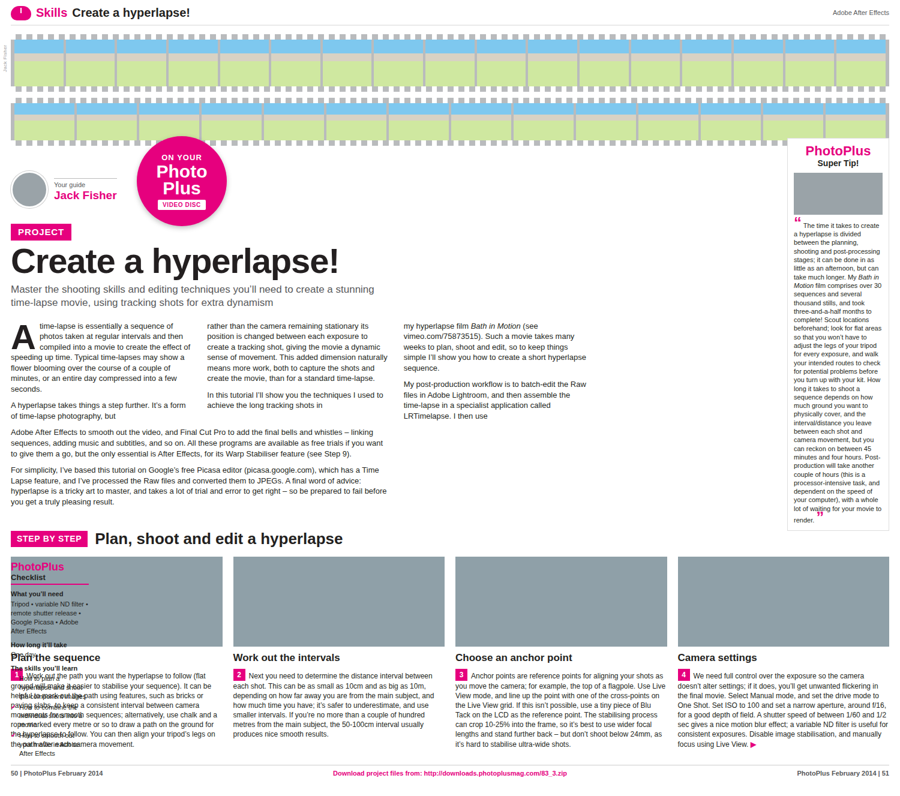Jack Fisher
Skills Create a hyperlapse!
Adobe After Effects
Your guide
Jack Fisher
ON YOUR
Photo
Plus
VIDEO DISC
PROJECT
Create a hyperlapse!
Master the shooting skills and editing techniques you’ll need to create a stunning time-lapse movie, using tracking shots for extra dynamism
A time-lapse is essentially a sequence of photos taken at regular intervals and then compiled into a movie to create the effect of speeding up time. Typical time-lapses may show a flower blooming over the course of a couple of minutes, or an entire day compressed into a few seconds.
A hyperlapse takes things a step further. It’s a form of time-lapse photography, but
rather than the camera remaining stationary its position is changed between each exposure to create a tracking shot, giving the movie a dynamic sense of movement. This added dimension naturally means more work, both to capture the shots and create the movie, than for a standard time-lapse.
In this tutorial I’ll show you the techniques I used to achieve the long tracking shots in
my hyperlapse film Bath in Motion (see vimeo.com/75873515). Such a movie takes many weeks to plan, shoot and edit, so to keep things simple I’ll show you how to create a short hyperlapse sequence.
My post-production workflow is to batch-edit the Raw files in Adobe Lightroom, and then assemble the time-lapse in a specialist application called LRTimelapse. I then use
Adobe After Effects to smooth out the video, and Final Cut Pro to add the final bells and whistles – linking sequences, adding music and subtitles, and so on. All these programs are available as free trials if you want to give them a go, but the only essential is After Effects, for its Warp Stabiliser feature (see Step 9).
For simplicity, I’ve based this tutorial on Google’s free Picasa editor (picasa.google.com), which has a Time Lapse feature, and I’ve processed the Raw files and converted them to JPEGs. A final word of advice: hyperlapse is a tricky art to master, and takes a lot of trial and error to get right – so be prepared to fail before you get a truly pleasing result.
PhotoPlus
Super Tip!
“ The time it takes to create a hyperlapse is divided between the planning, shooting and post-processing stages; it can be done in as little as an afternoon, but can take much longer. My Bath in Motion film comprises over 30 sequences and several thousand stills, and took three-and-a-half months to complete! Scout locations beforehand; look for flat areas so that you won’t have to adjust the legs of your tripod for every exposure, and walk your intended routes to check for potential problems before you turn up with your kit. How long it takes to shoot a sequence depends on how much ground you want to physically cover, and the interval/distance you leave between each shot and camera movement, but you can reckon on between 45 minutes and four hours. Post-production will take another couple of hours (this is a processor-intensive task, and dependent on the speed of your computer), with a whole lot of waiting for your movie to render. ”
STEP BY STEP
Plan, shoot and edit a hyperlapse
Plan the sequence
1 Work out the path you want the hyperlapse to follow (flat ground will make it easier to stabilise your sequence). It can be helpful to mark out the path using features, such as bricks or paving slabs, to keep a consistent interval between camera movements for smooth sequences; alternatively, use chalk and a rope marked every metre or so to draw a path on the ground for the hyperlapse to follow. You can then align your tripod’s legs on the path after each camera movement.
Work out the intervals
2 Next you need to determine the distance interval between each shot. This can be as small as 10cm and as big as 10m, depending on how far away you are from the main subject, and how much time you have; it’s safer to underestimate, and use smaller intervals. If you’re no more than a couple of hundred metres from the main subject, the 50-100cm interval usually produces nice smooth results.
Choose an anchor point
3 Anchor points are reference points for aligning your shots as you move the camera; for example, the top of a flagpole. Use Live View mode, and line up the point with one of the cross-points on the Live View grid. If this isn’t possible, use a tiny piece of Blu Tack on the LCD as the reference point. The stabilising process can crop 10-25% into the frame, so it’s best to use wider focal lengths and stand further back – but don’t shoot below 24mm, as it’s hard to stabilise ultra-wide shots.
Camera settings
4 We need full control over the exposure so the camera doesn’t alter settings; if it does, you’ll get unwanted flickering in the final movie. Select Manual mode, and set the drive mode to One Shot. Set ISO to 100 and set a narrow aperture, around f/16, for a good depth of field. A shutter speed of between 1/60 and 1/2 sec gives a nice motion blur effect; a variable ND filter is useful for consistent exposures. Disable image stabilisation, and manually focus using Live View. ▶
PhotoPlus
Checklist
What you’ll need
Tripod • variable ND filter • remote shutter release • Google Picasa • Adobe After Effects
How long it’ll take
One day
The skills you’ll learn
How to plan a hyperlapse and shoot the component images
How to combine the individual shots into a movie
How to smooth out your movie in Adobe After Effects
50 | PhotoPlus February 2014 Download project files from: http://downloads.photoplusmag.com/83_3.zip PhotoPlus February 2014 | 51